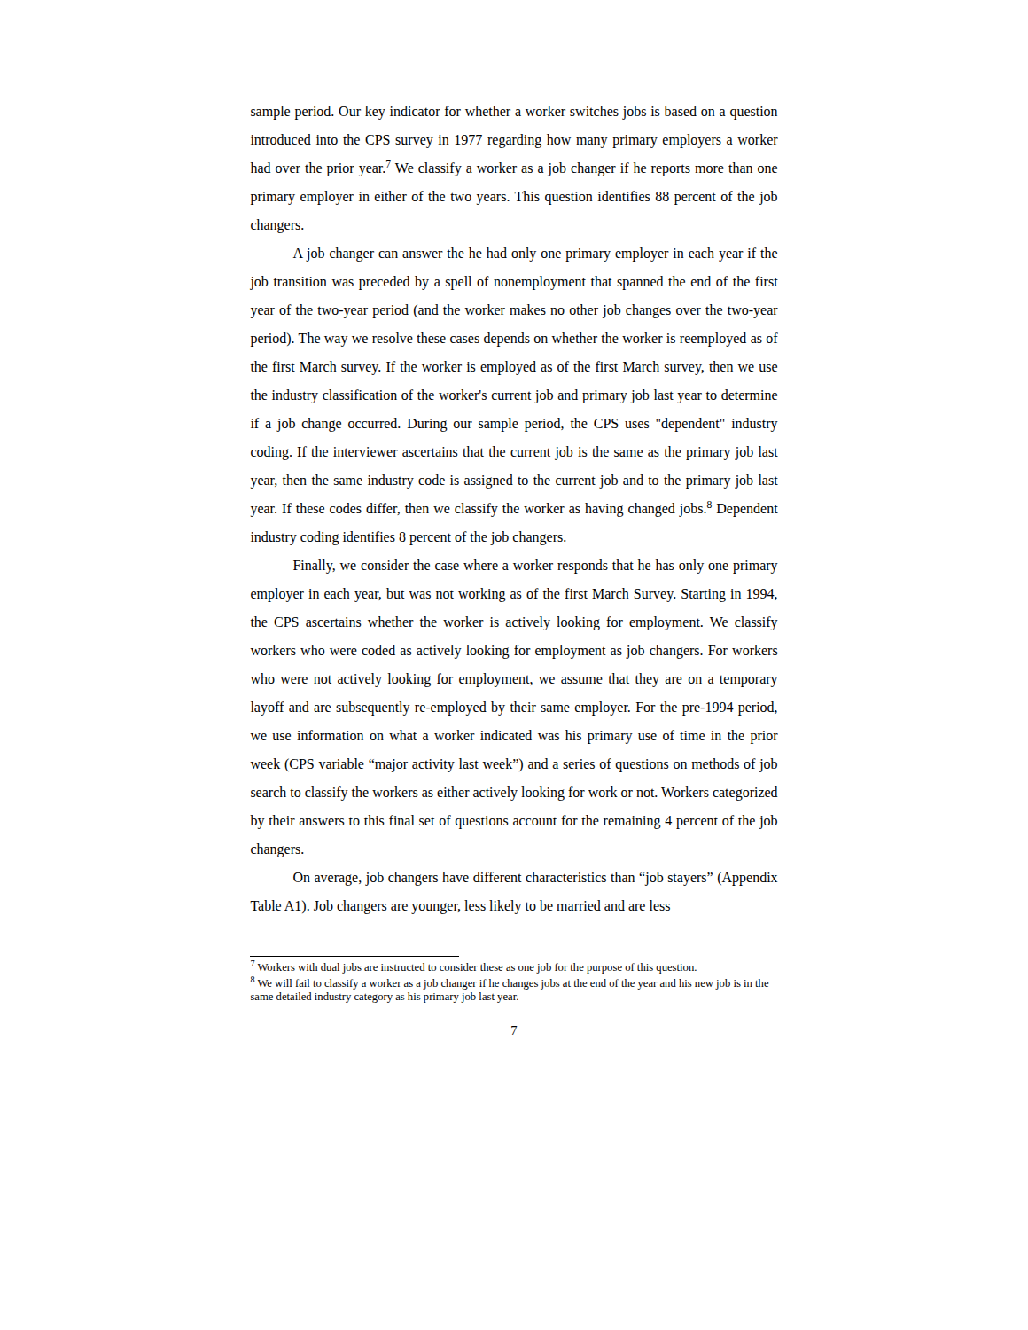sample period. Our key indicator for whether a worker switches jobs is based on a question introduced into the CPS survey in 1977 regarding how many primary employers a worker had over the prior year.7 We classify a worker as a job changer if he reports more than one primary employer in either of the two years. This question identifies 88 percent of the job changers.
A job changer can answer the he had only one primary employer in each year if the job transition was preceded by a spell of nonemployment that spanned the end of the first year of the two-year period (and the worker makes no other job changes over the two-year period). The way we resolve these cases depends on whether the worker is reemployed as of the first March survey. If the worker is employed as of the first March survey, then we use the industry classification of the worker's current job and primary job last year to determine if a job change occurred. During our sample period, the CPS uses "dependent" industry coding. If the interviewer ascertains that the current job is the same as the primary job last year, then the same industry code is assigned to the current job and to the primary job last year. If these codes differ, then we classify the worker as having changed jobs.8 Dependent industry coding identifies 8 percent of the job changers.
Finally, we consider the case where a worker responds that he has only one primary employer in each year, but was not working as of the first March Survey. Starting in 1994, the CPS ascertains whether the worker is actively looking for employment. We classify workers who were coded as actively looking for employment as job changers. For workers who were not actively looking for employment, we assume that they are on a temporary layoff and are subsequently re-employed by their same employer. For the pre-1994 period, we use information on what a worker indicated was his primary use of time in the prior week (CPS variable “major activity last week”) and a series of questions on methods of job search to classify the workers as either actively looking for work or not. Workers categorized by their answers to this final set of questions account for the remaining 4 percent of the job changers.
On average, job changers have different characteristics than “job stayers” (Appendix Table A1). Job changers are younger, less likely to be married and are less
7 Workers with dual jobs are instructed to consider these as one job for the purpose of this question.
8 We will fail to classify a worker as a job changer if he changes jobs at the end of the year and his new job is in the same detailed industry category as his primary job last year.
7